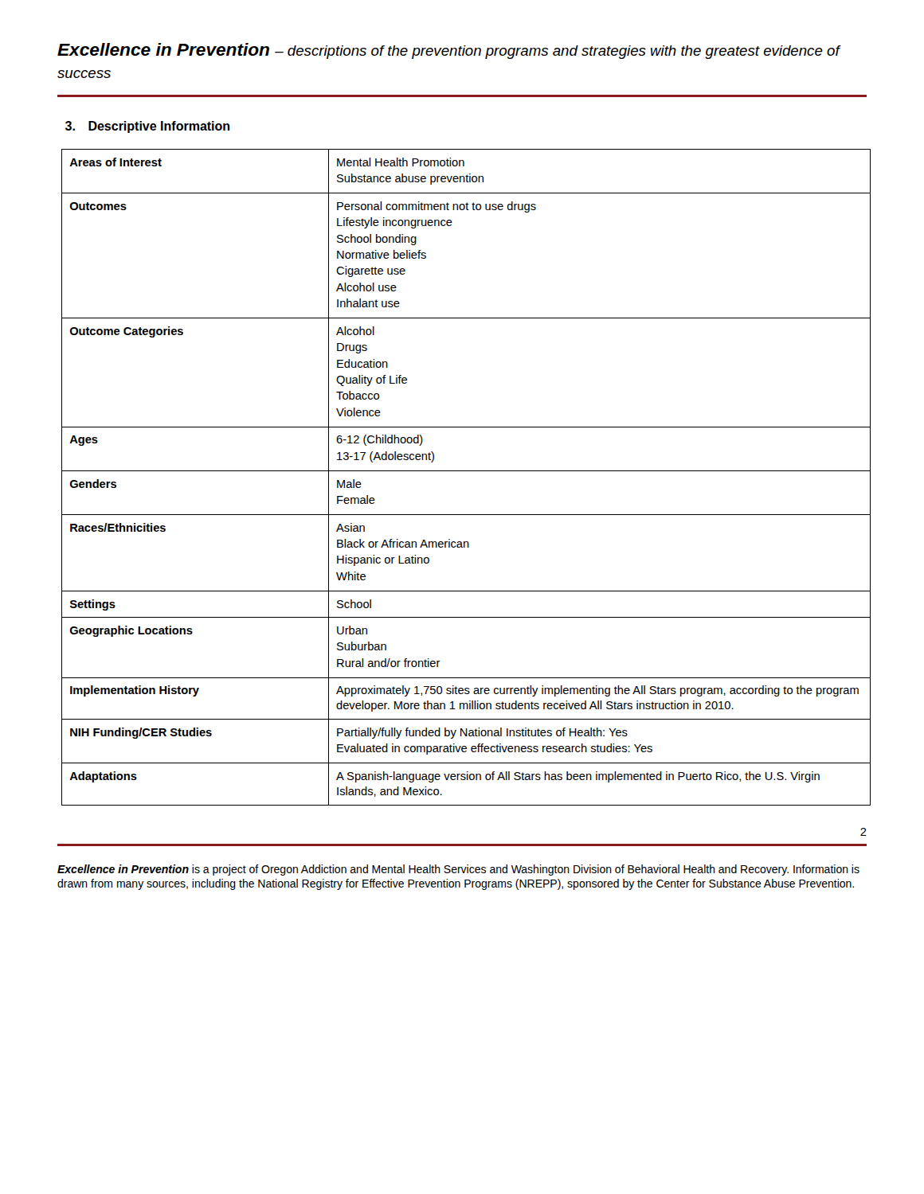Excellence in Prevention – descriptions of the prevention programs and strategies with the greatest evidence of success
3. Descriptive Information
| Areas of Interest | Mental Health Promotion Substance abuse prevention |
| Outcomes | Personal commitment not to use drugs Lifestyle incongruence School bonding Normative beliefs Cigarette use Alcohol use Inhalant use |
| Outcome Categories | Alcohol Drugs Education Quality of Life Tobacco Violence |
| Ages | 6-12 (Childhood) 13-17 (Adolescent) |
| Genders | Male Female |
| Races/Ethnicities | Asian Black or African American Hispanic or Latino White |
| Settings | School |
| Geographic Locations | Urban Suburban Rural and/or frontier |
| Implementation History | Approximately 1,750 sites are currently implementing the All Stars program, according to the program developer. More than 1 million students received All Stars instruction in 2010. |
| NIH Funding/CER Studies | Partially/fully funded by National Institutes of Health: Yes Evaluated in comparative effectiveness research studies: Yes |
| Adaptations | A Spanish-language version of All Stars has been implemented in Puerto Rico, the U.S. Virgin Islands, and Mexico. |
2
Excellence in Prevention is a project of Oregon Addiction and Mental Health Services and Washington Division of Behavioral Health and Recovery. Information is drawn from many sources, including the National Registry for Effective Prevention Programs (NREPP), sponsored by the Center for Substance Abuse Prevention.